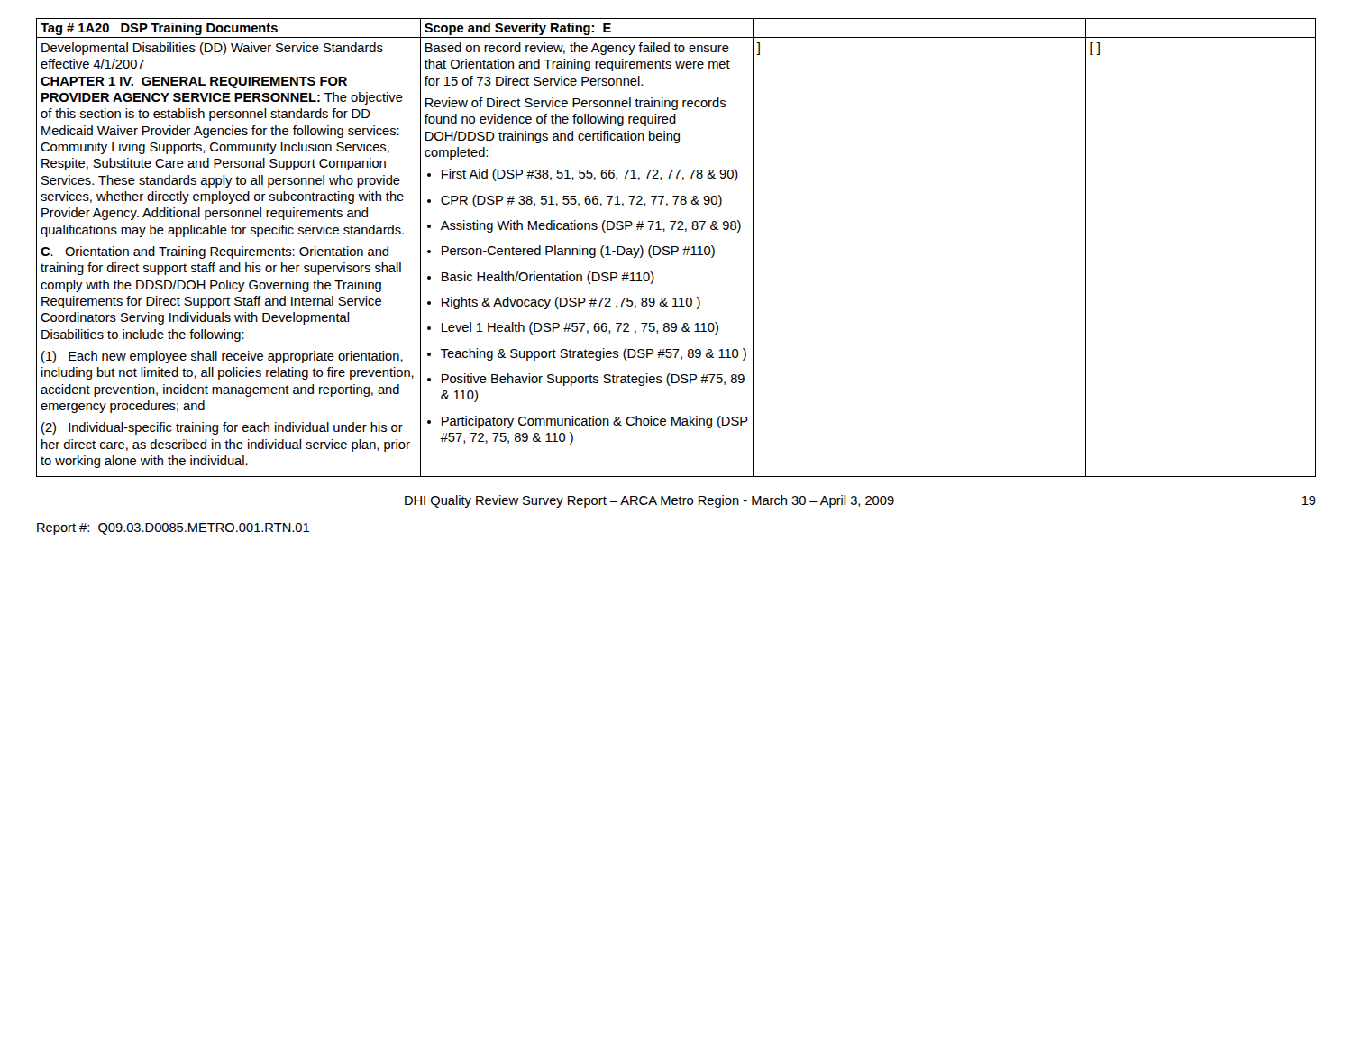| Tag # 1A20 DSP Training Documents | Scope and Severity Rating: E | | |
| --- | --- | --- | --- |
| Developmental Disabilities (DD) Waiver Service Standards effective 4/1/2007 CHAPTER 1 IV. GENERAL REQUIREMENTS FOR PROVIDER AGENCY SERVICE PERSONNEL: The objective of this section is to establish personnel standards for DD Medicaid Waiver Provider Agencies for the following services: Community Living Supports, Community Inclusion Services, Respite, Substitute Care and Personal Support Companion Services. These standards apply to all personnel who provide services, whether directly employed or subcontracting with the Provider Agency. Additional personnel requirements and qualifications may be applicable for specific service standards. C . Orientation and Training Requirements: Orientation and training for direct support staff and his or her supervisors shall comply with the DDSD/DOH Policy Governing the Training Requirements for Direct Support Staff and Internal Service Coordinators Serving Individuals with Developmental Disabilities to include the following: (1) Each new employee shall receive appropriate orientation, including but not limited to, all policies relating to fire prevention, accident prevention, incident management and reporting, and emergency procedures; and (2) Individual-specific training for each individual under his or her direct care, as described in the individual service plan, prior to working alone with the individual. | Based on record review, the Agency failed to ensure that Orientation and Training requirements were met for 15 of 73 Direct Service Personnel. Review of Direct Service Personnel training records found no evidence of the following required DOH/DDSD trainings and certification being completed: First Aid (DSP #38, 51, 55, 66, 71, 72, 77, 78 & 90) CPR (DSP # 38, 51, 55, 66, 71, 72, 77, 78 & 90) Assisting With Medications (DSP # 71, 72, 87 & 98) Person-Centered Planning (1-Day) (DSP #110) Basic Health/Orientation (DSP #110) Rights & Advocacy (DSP #72 ,75, 89 & 110 ) Level 1 Health (DSP #57, 66, 72 , 75, 89 & 110) Teaching & Support Strategies (DSP #57, 89 & 110 ) Positive Behavior Supports Strategies (DSP #75, 89 & 110) Participatory Communication & Choice Making (DSP #57, 72, 75, 89 & 110 ) | ] | [ ] |
DHI Quality Review Survey Report – ARCA Metro Region - March 30 – April 3, 2009
19
Report #: Q09.03.D0085.METRO.001.RTN.01